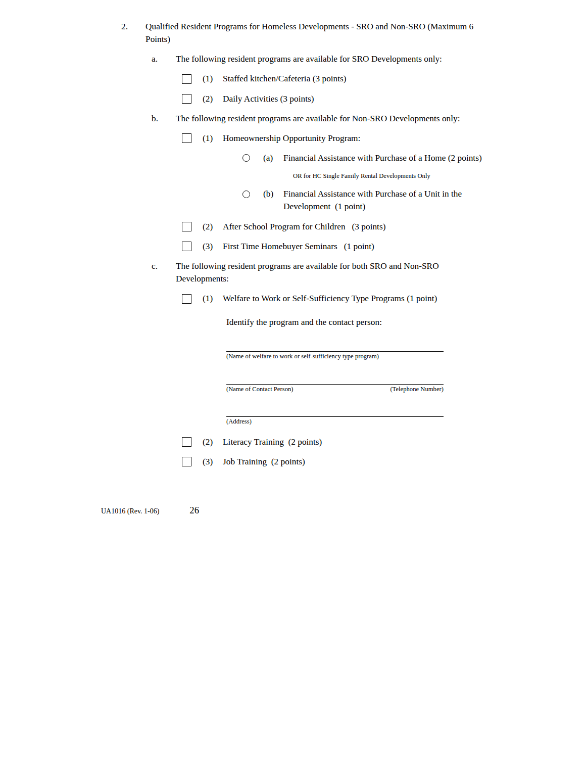2.
Qualified Resident Programs for Homeless Developments - SRO and Non-SRO (Maximum 6 Points)
a.
The following resident programs are available for SRO Developments only:
(1)
Staffed kitchen/Cafeteria (3 points)
(2)
Daily Activities (3 points)
b.
The following resident programs are available for Non-SRO Developments only:
(1)
Homeownership Opportunity Program:
(a)
Financial Assistance with Purchase of a Home (2 points)
OR for HC Single Family Rental Developments Only
(b)
Financial Assistance with Purchase of a Unit in the Development (1 point)
(2)
After School Program for Children (3 points)
(3)
First Time Homebuyer Seminars (1 point)
c.
The following resident programs are available for both SRO and Non-SRO Developments:
(1)
Welfare to Work or Self-Sufficiency Type Programs (1 point)
Identify the program and the contact person:
(Name of welfare to work or self-sufficiency type program)
(Name of Contact Person) (Telephone Number)
(Address)
(2)
Literacy Training (2 points)
(3)
Job Training (2 points)
UA1016 (Rev. 1-06) 26